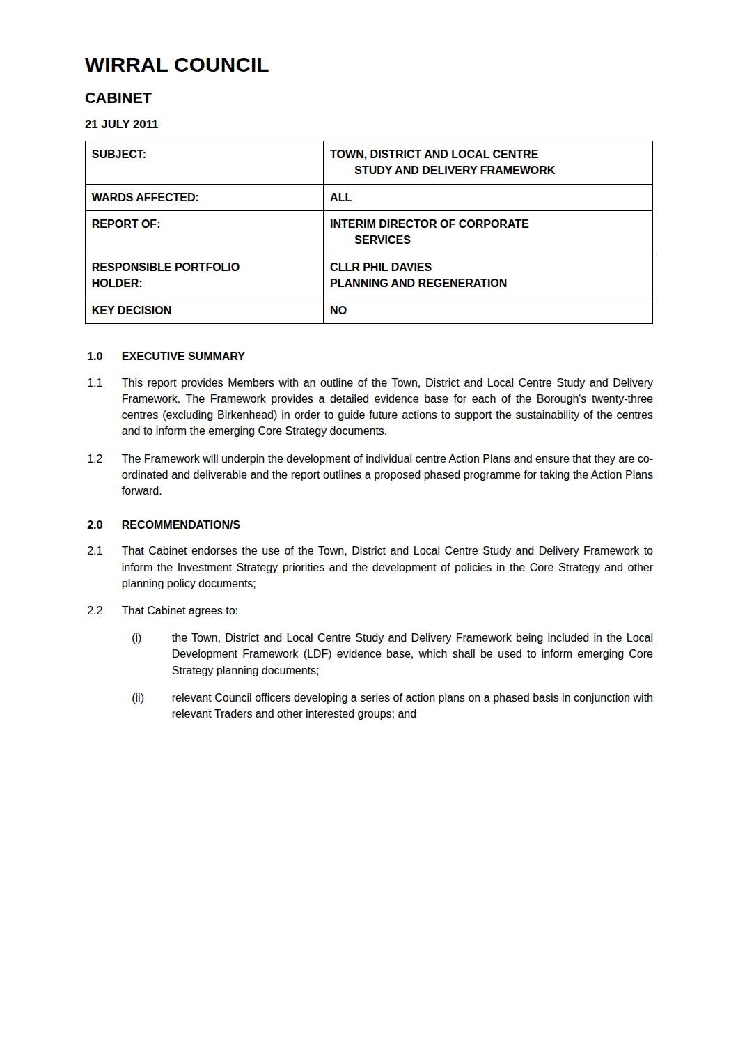WIRRAL COUNCIL
CABINET
21 JULY 2011
| SUBJECT: | TOWN, DISTRICT AND LOCAL CENTRE STUDY AND DELIVERY FRAMEWORK |
| WARDS AFFECTED: | ALL |
| REPORT OF: | INTERIM DIRECTOR OF CORPORATE SERVICES |
| RESPONSIBLE PORTFOLIO HOLDER: | CLLR PHIL DAVIES PLANNING AND REGENERATION |
| KEY DECISION | NO |
1.0 EXECUTIVE SUMMARY
1.1 This report provides Members with an outline of the Town, District and Local Centre Study and Delivery Framework. The Framework provides a detailed evidence base for each of the Borough's twenty-three centres (excluding Birkenhead) in order to guide future actions to support the sustainability of the centres and to inform the emerging Core Strategy documents.
1.2 The Framework will underpin the development of individual centre Action Plans and ensure that they are co-ordinated and deliverable and the report outlines a proposed phased programme for taking the Action Plans forward.
2.0 RECOMMENDATION/S
2.1 That Cabinet endorses the use of the Town, District and Local Centre Study and Delivery Framework to inform the Investment Strategy priorities and the development of policies in the Core Strategy and other planning policy documents;
2.2 That Cabinet agrees to:
(i) the Town, District and Local Centre Study and Delivery Framework being included in the Local Development Framework (LDF) evidence base, which shall be used to inform emerging Core Strategy planning documents;
(ii) relevant Council officers developing a series of action plans on a phased basis in conjunction with relevant Traders and other interested groups; and